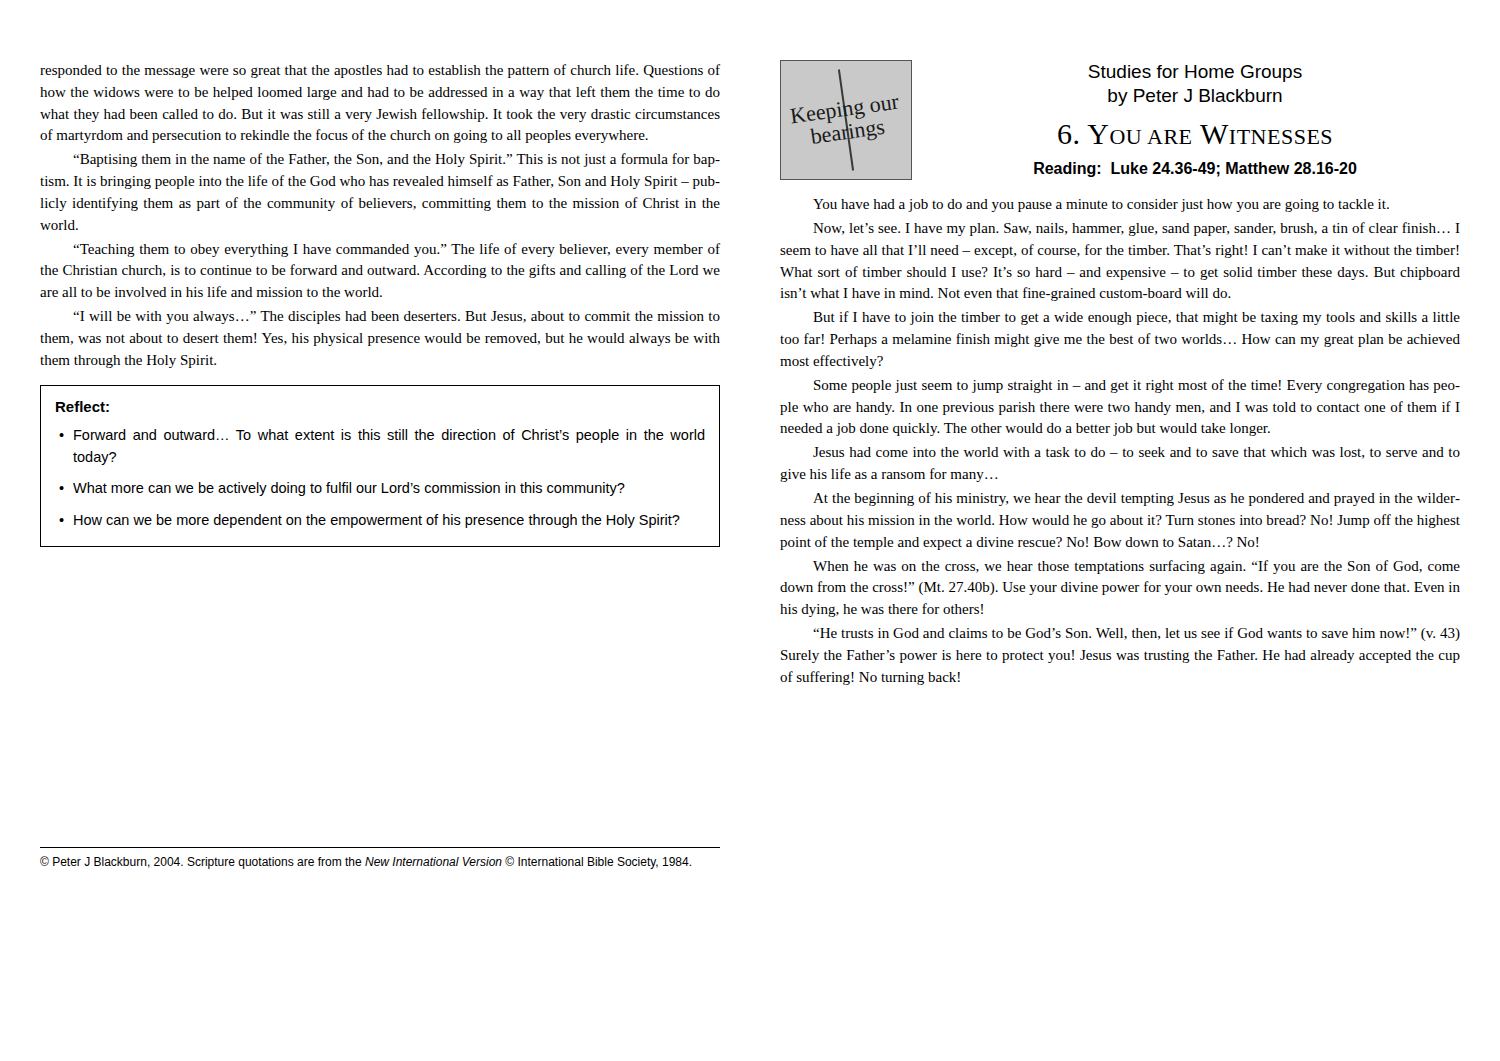responded to the message were so great that the apostles had to establish the pattern of church life. Questions of how the widows were to be helped loomed large and had to be addressed in a way that left them the time to do what they had been called to do. But it was still a very Jewish fellowship. It took the very drastic circumstances of martyrdom and persecution to rekindle the focus of the church on going to all peoples everywhere.
“Baptising them in the name of the Father, the Son, and the Holy Spirit.” This is not just a formula for baptism. It is bringing people into the life of the God who has revealed himself as Father, Son and Holy Spirit – publicly identifying them as part of the community of believers, committing them to the mission of Christ in the world.
“Teaching them to obey everything I have commanded you.” The life of every believer, every member of the Christian church, is to continue to be forward and outward. According to the gifts and calling of the Lord we are all to be involved in his life and mission to the world.
“I will be with you always…” The disciples had been deserters. But Jesus, about to commit the mission to them, was not about to desert them! Yes, his physical presence would be removed, but he would always be with them through the Holy Spirit.
Reflect:
Forward and outward… To what extent is this still the direction of Christ’s people in the world today?
What more can we be actively doing to fulfil our Lord’s commission in this community?
How can we be more dependent on the empowerment of his presence through the Holy Spirit?
© Peter J Blackburn, 2004. Scripture quotations are from the New International Version © International Bible Society, 1984.
Keeping our
bearings
Studies for Home Groups
by Peter J Blackburn
6. YOU ARE WITNESSES
Reading: Luke 24.36-49; Matthew 28.16-20
You have had a job to do and you pause a minute to consider just how you are going to tackle it.
Now, let’s see. I have my plan. Saw, nails, hammer, glue, sand paper, sander, brush, a tin of clear finish… I seem to have all that I’ll need – except, of course, for the timber. That’s right! I can’t make it without the timber! What sort of timber should I use? It’s so hard – and expensive – to get solid timber these days. But chipboard isn’t what I have in mind. Not even that fine-grained custom-board will do.
But if I have to join the timber to get a wide enough piece, that might be taxing my tools and skills a little too far! Perhaps a melamine finish might give me the best of two worlds… How can my great plan be achieved most effectively?
Some people just seem to jump straight in – and get it right most of the time! Every congregation has people who are handy. In one previous parish there were two handy men, and I was told to contact one of them if I needed a job done quickly. The other would do a better job but would take longer.
Jesus had come into the world with a task to do – to seek and to save that which was lost, to serve and to give his life as a ransom for many…
At the beginning of his ministry, we hear the devil tempting Jesus as he pondered and prayed in the wilderness about his mission in the world. How would he go about it? Turn stones into bread? No! Jump off the highest point of the temple and expect a divine rescue? No! Bow down to Satan…? No!
When he was on the cross, we hear those temptations surfacing again. “If you are the Son of God, come down from the cross!” (Mt. 27.40b). Use your divine power for your own needs. He had never done that. Even in his dying, he was there for others!
“He trusts in God and claims to be God’s Son. Well, then, let us see if God wants to save him now!” (v. 43) Surely the Father’s power is here to protect you! Jesus was trusting the Father. He had already accepted the cup of suffering! No turning back!